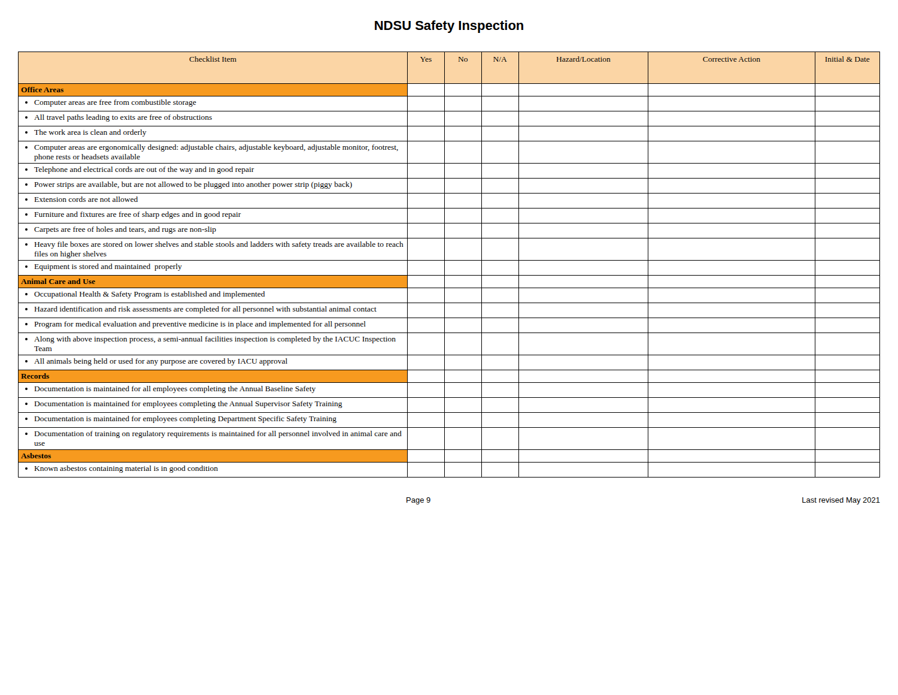NDSU Safety Inspection
| Checklist Item | Yes | No | N/A | Hazard/Location | Corrective Action | Initial & Date |
| --- | --- | --- | --- | --- | --- | --- |
| Office Areas | | | | | | |
| Computer areas are free from combustible storage | | | | | | |
| All travel paths leading to exits are free of obstructions | | | | | | |
| The work area is clean and orderly | | | | | | |
| Computer areas are ergonomically designed: adjustable chairs, adjustable keyboard, adjustable monitor, footrest, phone rests or headsets available | | | | | | |
| Telephone and electrical cords are out of the way and in good repair | | | | | | |
| Power strips are available, but are not allowed to be plugged into another power strip (piggy back) | | | | | | |
| Extension cords are not allowed | | | | | | |
| Furniture and fixtures are free of sharp edges and in good repair | | | | | | |
| Carpets are free of holes and tears, and rugs are non-slip | | | | | | |
| Heavy file boxes are stored on lower shelves and stable stools and ladders with safety treads are available to reach files on higher shelves | | | | | | |
| Equipment is stored and maintained properly | | | | | | |
| Animal Care and Use | | | | | | |
| Occupational Health & Safety Program is established and implemented | | | | | | |
| Hazard identification and risk assessments are completed for all personnel with substantial animal contact | | | | | | |
| Program for medical evaluation and preventive medicine is in place and implemented for all personnel | | | | | | |
| Along with above inspection process, a semi-annual facilities inspection is completed by the IACUC Inspection Team | | | | | | |
| All animals being held or used for any purpose are covered by IACU approval | | | | | | |
| Records | | | | | | |
| Documentation is maintained for all employees completing the Annual Baseline Safety | | | | | | |
| Documentation is maintained for employees completing the Annual Supervisor Safety Training | | | | | | |
| Documentation is maintained for employees completing Department Specific Safety Training | | | | | | |
| Documentation of training on regulatory requirements is maintained for all personnel involved in animal care and use | | | | | | |
| Asbestos | | | | | | |
| Known asbestos containing material is in good condition | | | | | | |
Page 9 Last revised May 2021